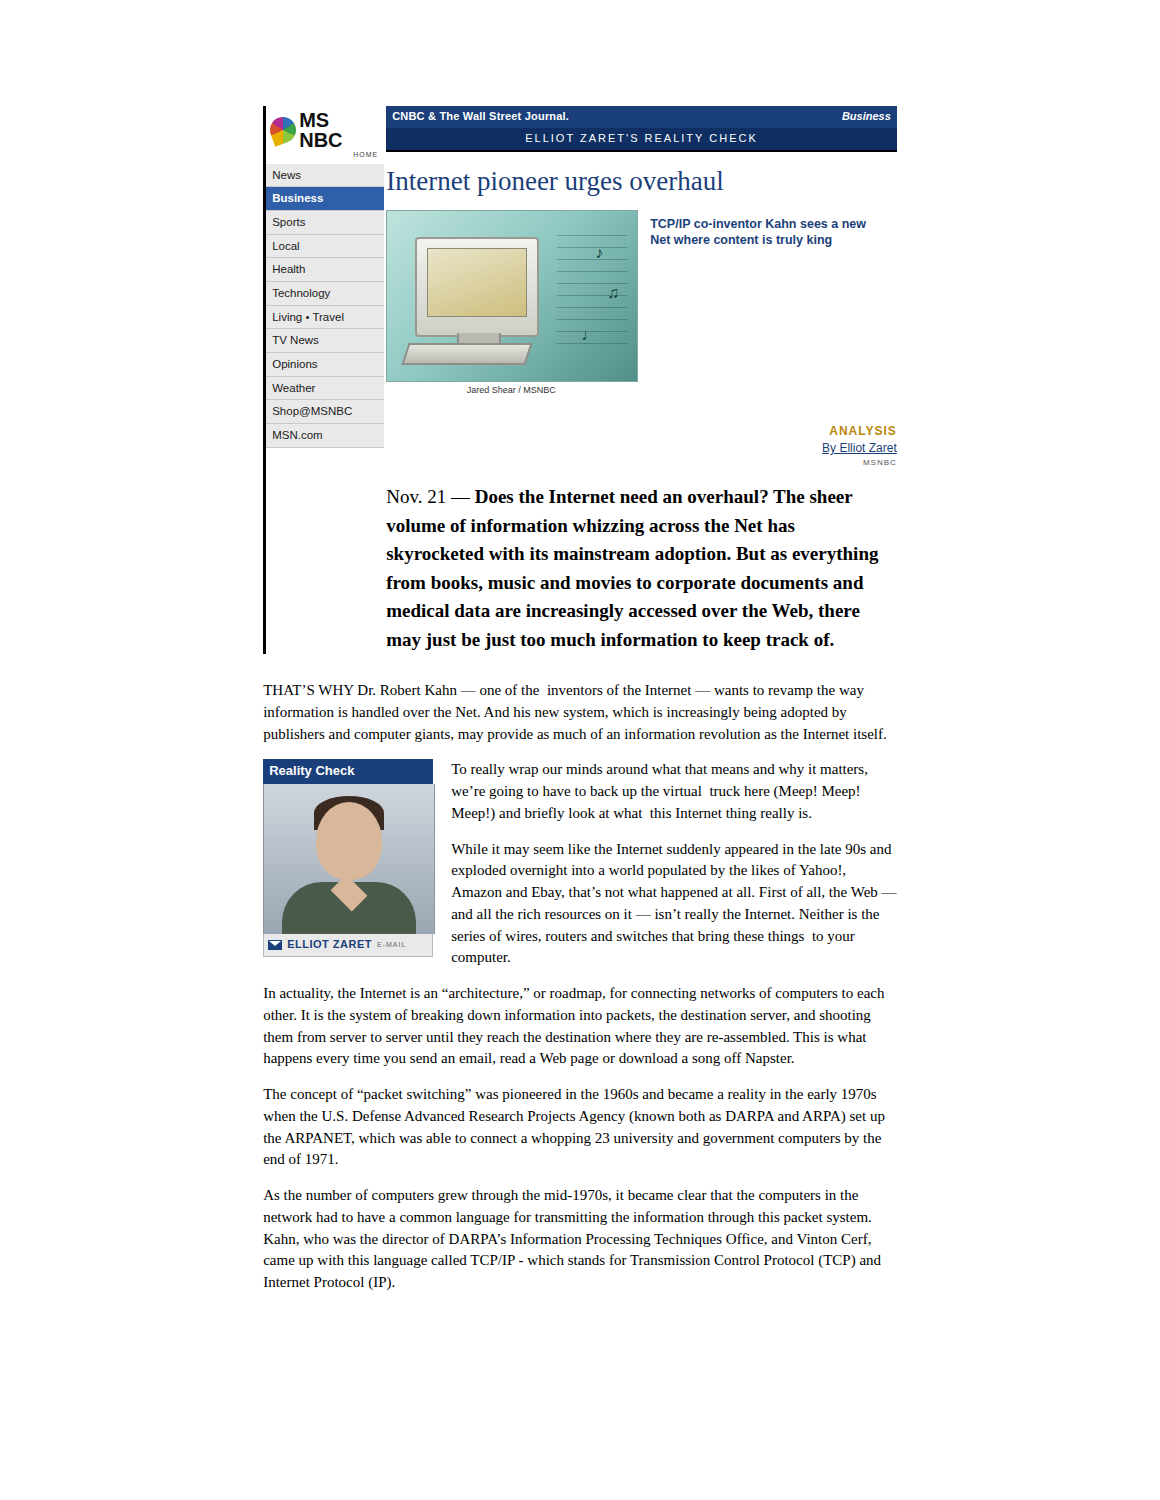MS
NBC
HOME
News
Business
Sports
Local
Health
Technology
Living • Travel
TV News
Opinions
Weather
Shop@MSNBC
MSN.com
CNBC & The Wall Street Journal. Business
ELLIOT ZARET'S REALITY CHECK
Internet pioneer urges overhaul
♪
♫
♩
Jared Shear / MSNBC
TCP/IP co-inventor Kahn sees a new
Net where content is truly king
ANALYSIS
By Elliot Zaret
MSNBC
Nov. 21 — Does the Internet need an overhaul? The sheer volume of information whizzing across the Net has skyrocketed with its mainstream adoption. But as everything from books, music and movies to corporate documents and medical data are increasingly accessed over the Web, there may just be just too much information to keep track of.
THAT’S WHY Dr. Robert Kahn — one of the inventors of the Internet — wants to revamp the way information is handled over the Net. And his new system, which is increasingly being adopted by publishers and computer giants, may provide as much of an information revolution as the Internet itself.
Reality Check
ELLIOT ZARET E-MAIL
To really wrap our minds around what that means and why it matters, we’re going to have to back up the virtual truck here (Meep! Meep! Meep!) and briefly look at what this Internet thing really is.
While it may seem like the Internet suddenly appeared in the late 90s and exploded overnight into a world populated by the likes of Yahoo!, Amazon and Ebay, that’s not what happened at all. First of all, the Web — and all the rich resources on it — isn’t really the Internet. Neither is the series of wires, routers and switches that bring these things to your computer.
In actuality, the Internet is an “architecture,” or roadmap, for connecting networks of computers to each other. It is the system of breaking down information into packets, the destination server, and shooting them from server to server until they reach the destination where they are re-assembled. This is what happens every time you send an email, read a Web page or download a song off Napster.
The concept of “packet switching” was pioneered in the 1960s and became a reality in the early 1970s when the U.S. Defense Advanced Research Projects Agency (known both as DARPA and ARPA) set up the ARPANET, which was able to connect a whopping 23 university and government computers by the end of 1971.
As the number of computers grew through the mid-1970s, it became clear that the computers in the network had to have a common language for transmitting the information through this packet system. Kahn, who was the director of DARPA’s Information Processing Techniques Office, and Vinton Cerf, came up with this language called TCP/IP - which stands for Transmission Control Protocol (TCP) and Internet Protocol (IP).